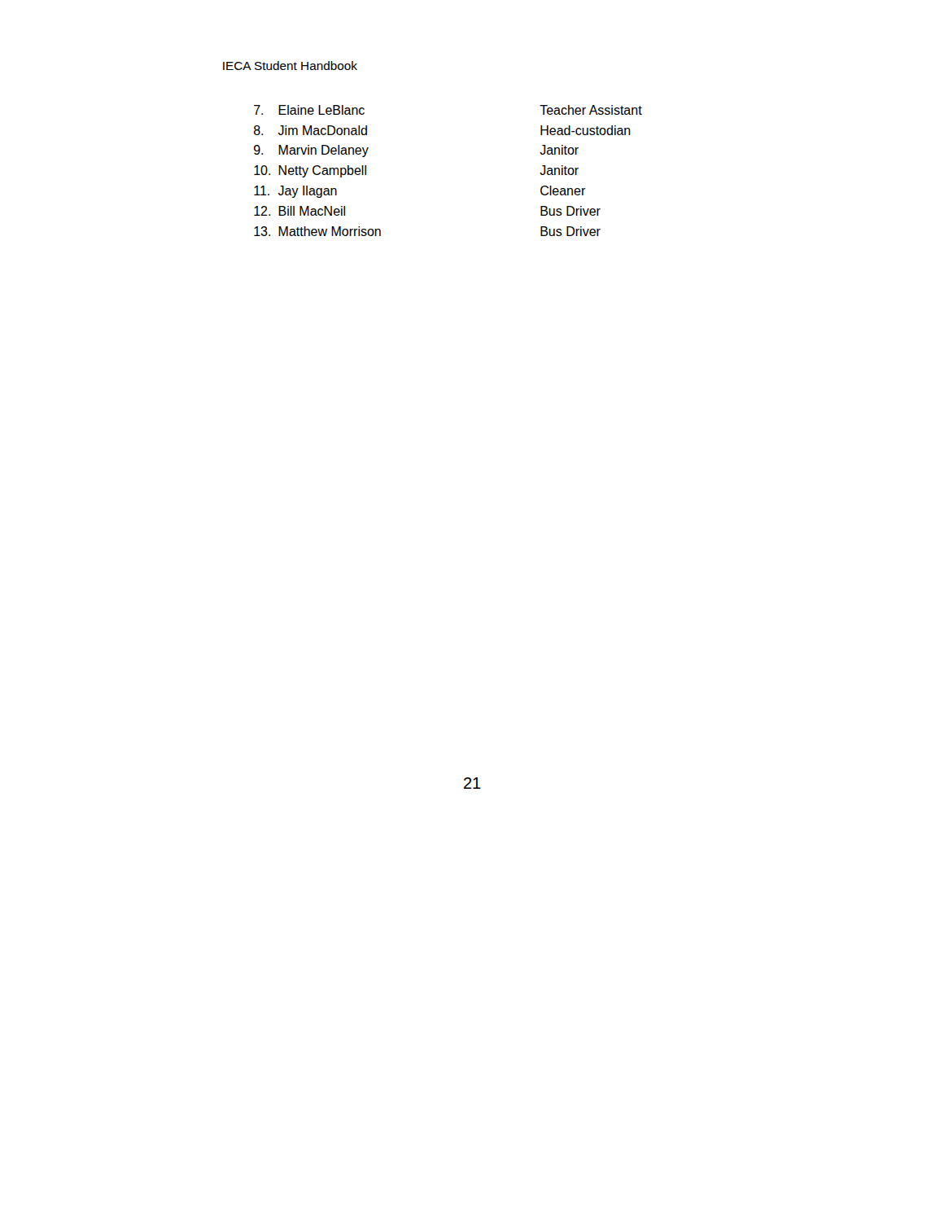IECA Student Handbook
7. Elaine LeBlanc Teacher Assistant
8. Jim MacDonald Head-custodian
9. Marvin Delaney Janitor
10. Netty Campbell Janitor
11. Jay Ilagan Cleaner
12. Bill MacNeil Bus Driver
13. Matthew Morrison Bus Driver
21